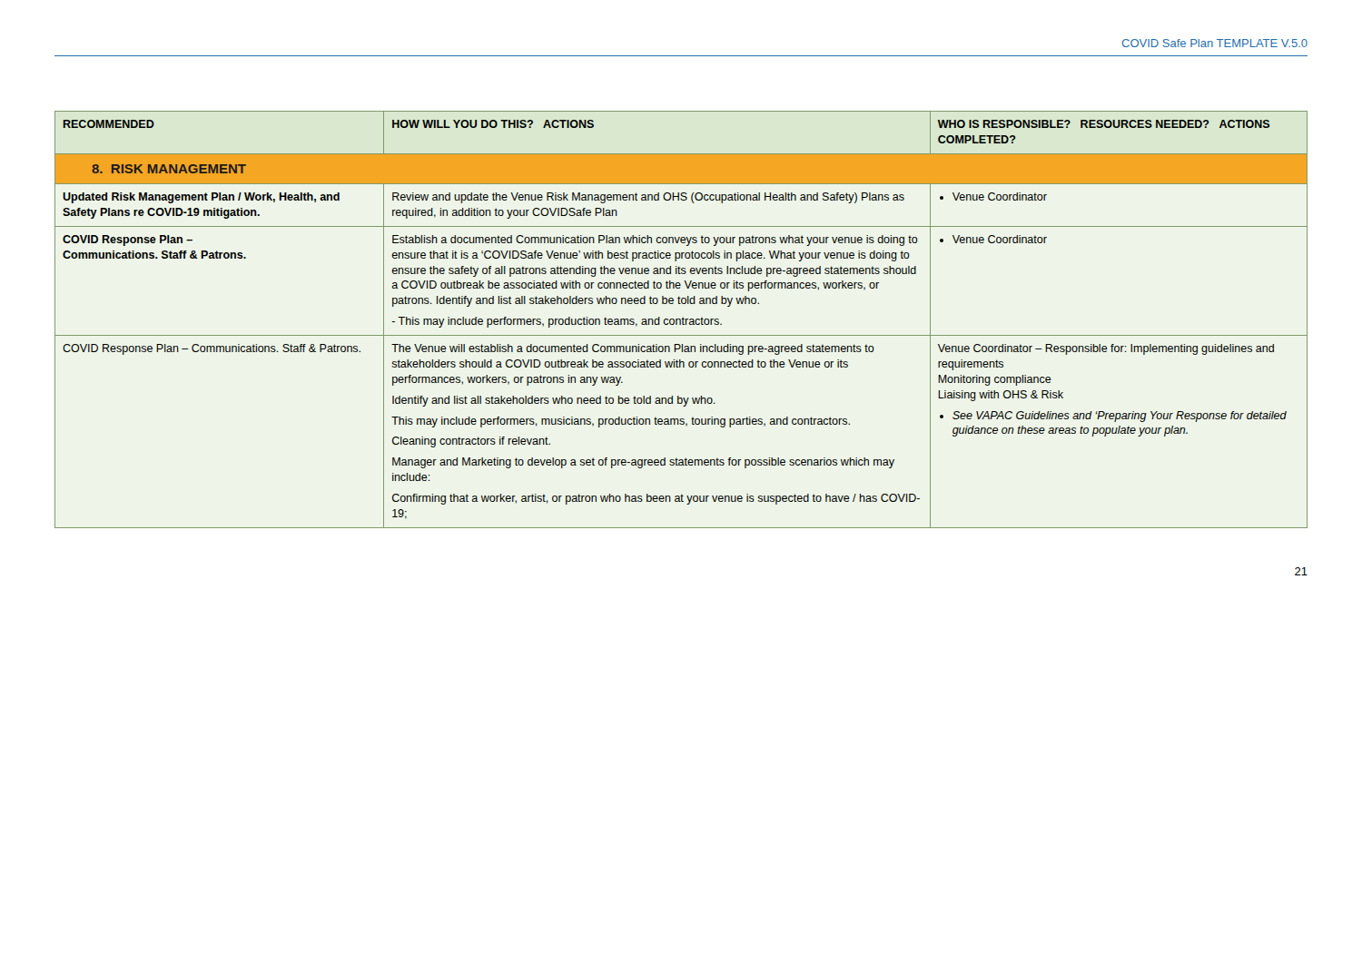COVID Safe Plan TEMPLATE V.5.0
| 8. RISK MANAGEMENT |
| RECOMMENDED | HOW WILL YOU DO THIS? ACTIONS | WHO IS RESPONSIBLE? RESOURCES NEEDED? ACTIONS COMPLETED? |
| Updated Risk Management Plan / Work, Health, and Safety Plans re COVID-19 mitigation. | Review and update the Venue Risk Management and OHS (Occupational Health and Safety) Plans as required, in addition to your COVIDSafe Plan | Venue Coordinator |
| COVID Response Plan – Communications. Staff & Patrons. | Establish a documented Communication Plan which conveys to your patrons what your venue is doing to ensure that it is a ‘COVIDSafe Venue’ with best practice protocols in place. What your venue is doing to ensure the safety of all patrons attending the venue and its events Include pre-agreed statements should a COVID outbreak be associated with or connected to the Venue or its performances, workers, or patrons. Identify and list all stakeholders who need to be told and by who. - This may include performers, production teams, and contractors. | Venue Coordinator |
| COVID Response Plan – Communications. Staff & Patrons. | The Venue will establish a documented Communication Plan including pre-agreed statements to stakeholders should a COVID outbreak be associated with or connected to the Venue or its performances, workers, or patrons in any way. Identify and list all stakeholders who need to be told and by who. This may include performers, musicians, production teams, touring parties, and contractors. Cleaning contractors if relevant. Manager and Marketing to develop a set of pre-agreed statements for possible scenarios which may include: Confirming that a worker, artist, or patron who has been at your venue is suspected to have / has COVID-19; | Venue Coordinator – Responsible for: Implementing guidelines and requirements Monitoring compliance Liaising with OHS & Risk See VAPAC Guidelines and ‘Preparing Your Response for detailed guidance on these areas to populate your plan. |
21